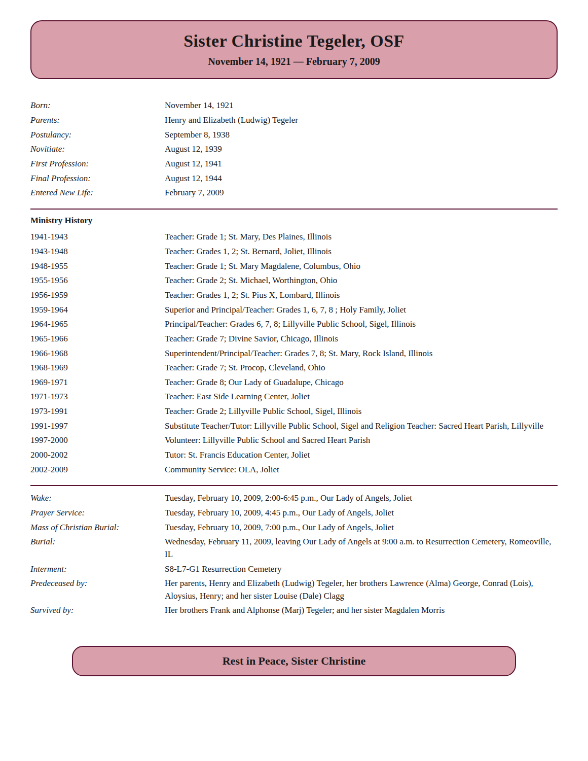Sister Christine Tegeler, OSF
November 14, 1921 — February 7, 2009
| Born: | November 14, 1921 |
| Parents: | Henry and Elizabeth (Ludwig) Tegeler |
| Postulancy: | September 8, 1938 |
| Novitiate: | August 12, 1939 |
| First Profession: | August 12, 1941 |
| Final Profession: | August 12, 1944 |
| Entered New Life: | February 7, 2009 |
Ministry History
| 1941-1943 | Teacher: Grade 1; St. Mary, Des Plaines, Illinois |
| 1943-1948 | Teacher: Grades 1, 2; St. Bernard, Joliet, Illinois |
| 1948-1955 | Teacher: Grade 1; St. Mary Magdalene, Columbus, Ohio |
| 1955-1956 | Teacher: Grade 2; St. Michael, Worthington, Ohio |
| 1956-1959 | Teacher: Grades 1, 2; St. Pius X, Lombard, Illinois |
| 1959-1964 | Superior and Principal/Teacher: Grades 1, 6, 7, 8 ; Holy Family, Joliet |
| 1964-1965 | Principal/Teacher: Grades 6, 7, 8; Lillyville Public School, Sigel, Illinois |
| 1965-1966 | Teacher: Grade 7; Divine Savior, Chicago, Illinois |
| 1966-1968 | Superintendent/Principal/Teacher: Grades 7, 8; St. Mary, Rock Island, Illinois |
| 1968-1969 | Teacher: Grade 7; St. Procop, Cleveland, Ohio |
| 1969-1971 | Teacher: Grade 8; Our Lady of Guadalupe, Chicago |
| 1971-1973 | Teacher: East Side Learning Center, Joliet |
| 1973-1991 | Teacher: Grade 2; Lillyville Public School, Sigel, Illinois |
| 1991-1997 | Substitute Teacher/Tutor: Lillyville Public School, Sigel and Religion Teacher: Sacred Heart Parish, Lillyville |
| 1997-2000 | Volunteer: Lillyville Public School and Sacred Heart Parish |
| 2000-2002 | Tutor: St. Francis Education Center, Joliet |
| 2002-2009 | Community Service: OLA, Joliet |
| Wake: | Tuesday, February 10, 2009, 2:00-6:45 p.m., Our Lady of Angels, Joliet |
| Prayer Service: | Tuesday, February 10, 2009, 4:45 p.m., Our Lady of Angels, Joliet |
| Mass of Christian Burial: | Tuesday, February 10, 2009, 7:00 p.m., Our Lady of Angels, Joliet |
| Burial: | Wednesday, February 11, 2009, leaving Our Lady of Angels at 9:00 a.m. to Resurrection Cemetery, Romeoville, IL |
| Interment: | S8-L7-G1 Resurrection Cemetery |
| Predeceased by: | Her parents, Henry and Elizabeth (Ludwig) Tegeler, her brothers Lawrence (Alma) George, Conrad (Lois), Aloysius, Henry; and her sister Louise (Dale) Clagg |
| Survived by: | Her brothers Frank and Alphonse (Marj) Tegeler; and her sister Magdalen Morris |
Rest in Peace, Sister Christine